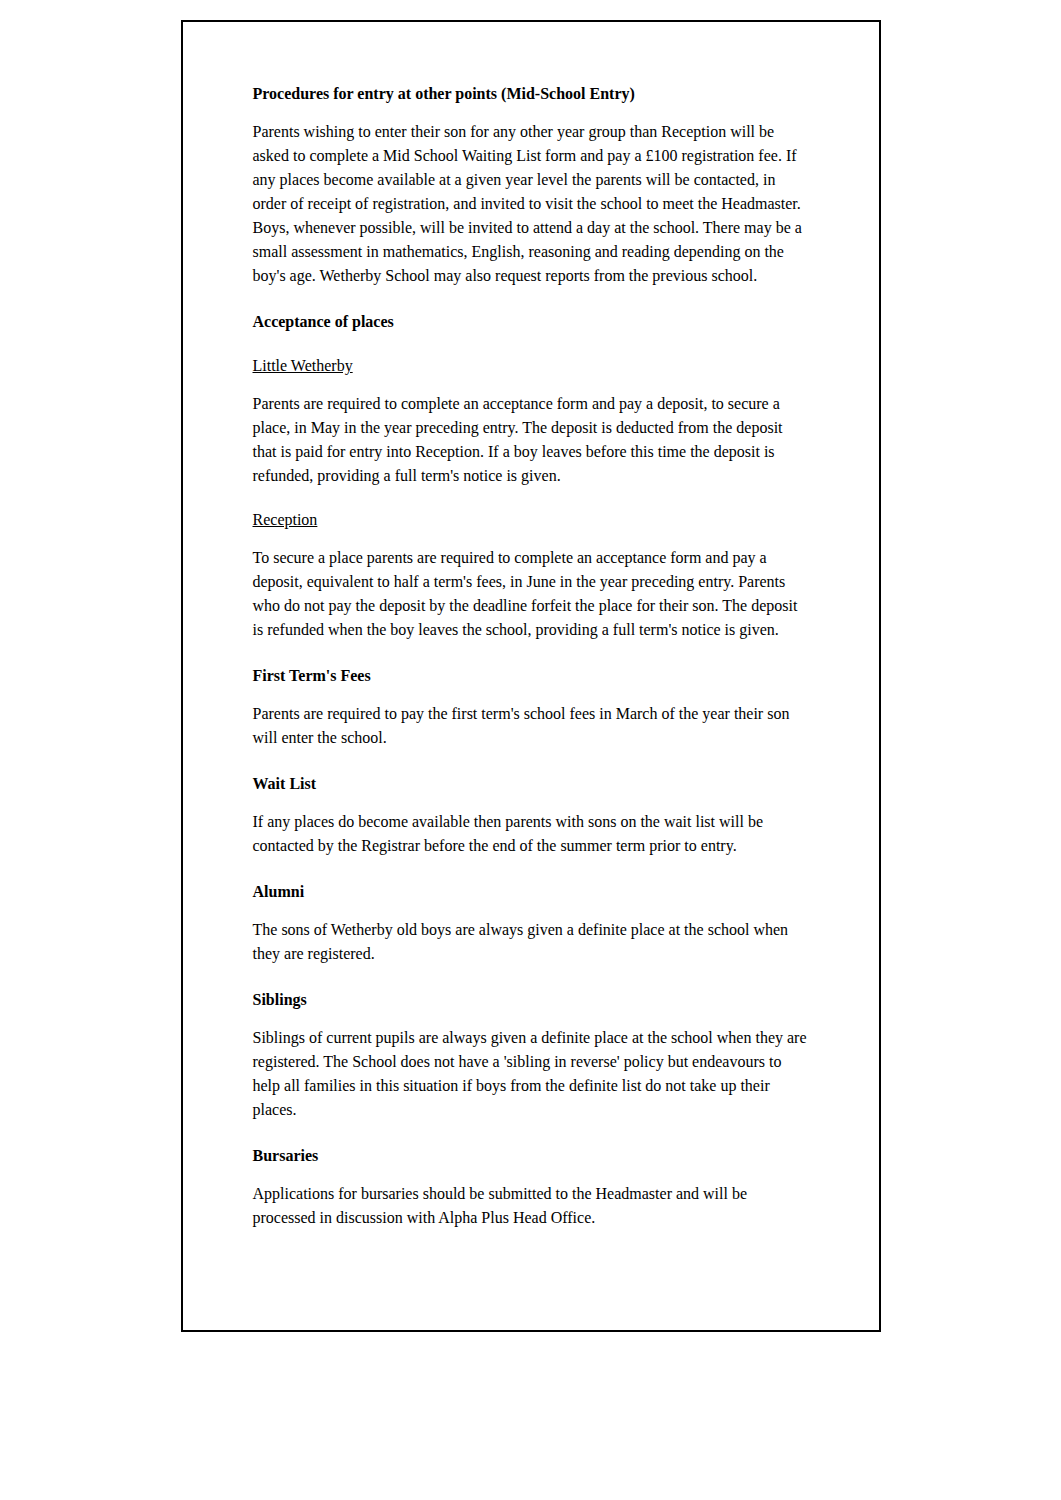Procedures for entry at other points (Mid-School Entry)
Parents wishing to enter their son for any other year group than Reception will be asked to complete a Mid School Waiting List form and pay a £100 registration fee. If any places become available at a given year level the parents will be contacted, in order of receipt of registration, and invited to visit the school to meet the Headmaster. Boys, whenever possible, will be invited to attend a day at the school. There may be a small assessment in mathematics, English, reasoning and reading depending on the boy's age. Wetherby School may also request reports from the previous school.
Acceptance of places
Little Wetherby
Parents are required to complete an acceptance form and pay a deposit, to secure a place, in May in the year preceding entry. The deposit is deducted from the deposit that is paid for entry into Reception. If a boy leaves before this time the deposit is refunded, providing a full term's notice is given.
Reception
To secure a place parents are required to complete an acceptance form and pay a deposit, equivalent to half a term's fees, in June in the year preceding entry. Parents who do not pay the deposit by the deadline forfeit the place for their son. The deposit is refunded when the boy leaves the school, providing a full term's notice is given.
First Term's Fees
Parents are required to pay the first term's school fees in March of the year their son will enter the school.
Wait List
If any places do become available then parents with sons on the wait list will be contacted by the Registrar before the end of the summer term prior to entry.
Alumni
The sons of Wetherby old boys are always given a definite place at the school when they are registered.
Siblings
Siblings of current pupils are always given a definite place at the school when they are registered. The School does not have a 'sibling in reverse' policy but endeavours to help all families in this situation if boys from the definite list do not take up their places.
Bursaries
Applications for bursaries should be submitted to the Headmaster and will be processed in discussion with Alpha Plus Head Office.